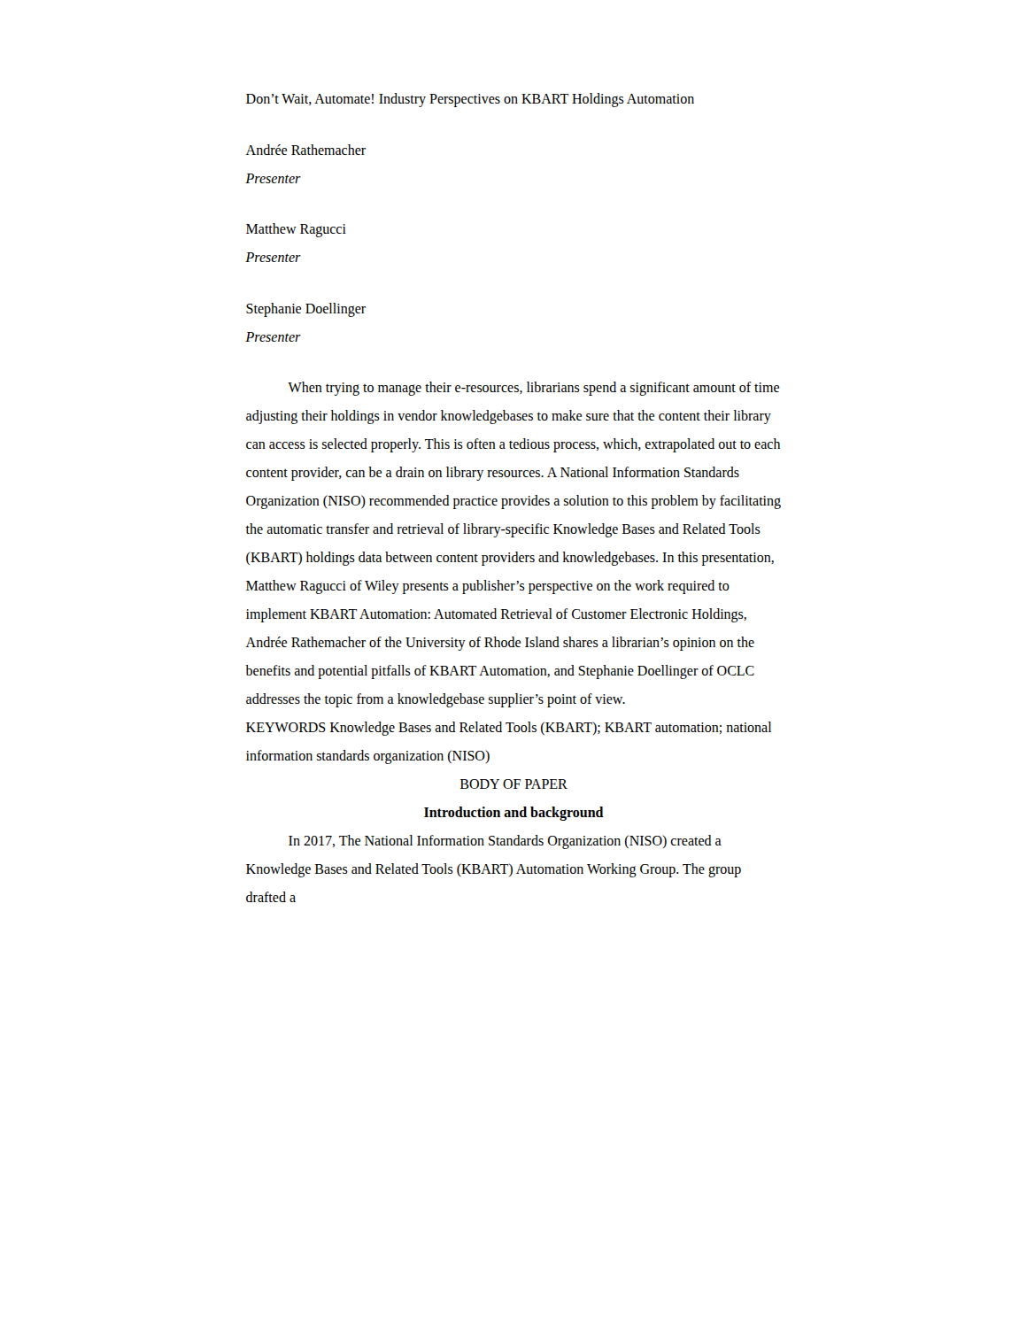Don’t Wait, Automate! Industry Perspectives on KBART Holdings Automation
Andrée Rathemacher Presenter
Matthew Ragucci Presenter
Stephanie Doellinger Presenter
When trying to manage their e-resources, librarians spend a significant amount of time adjusting their holdings in vendor knowledgebases to make sure that the content their library can access is selected properly. This is often a tedious process, which, extrapolated out to each content provider, can be a drain on library resources. A National Information Standards Organization (NISO) recommended practice provides a solution to this problem by facilitating the automatic transfer and retrieval of library-specific Knowledge Bases and Related Tools (KBART) holdings data between content providers and knowledgebases. In this presentation, Matthew Ragucci of Wiley presents a publisher’s perspective on the work required to implement KBART Automation: Automated Retrieval of Customer Electronic Holdings, Andrée Rathemacher of the University of Rhode Island shares a librarian’s opinion on the benefits and potential pitfalls of KBART Automation, and Stephanie Doellinger of OCLC addresses the topic from a knowledgebase supplier’s point of view.
KEYWORDS Knowledge Bases and Related Tools (KBART); KBART automation; national information standards organization (NISO)
BODY OF PAPER
Introduction and background
In 2017, The National Information Standards Organization (NISO) created a Knowledge Bases and Related Tools (KBART) Automation Working Group. The group drafted a